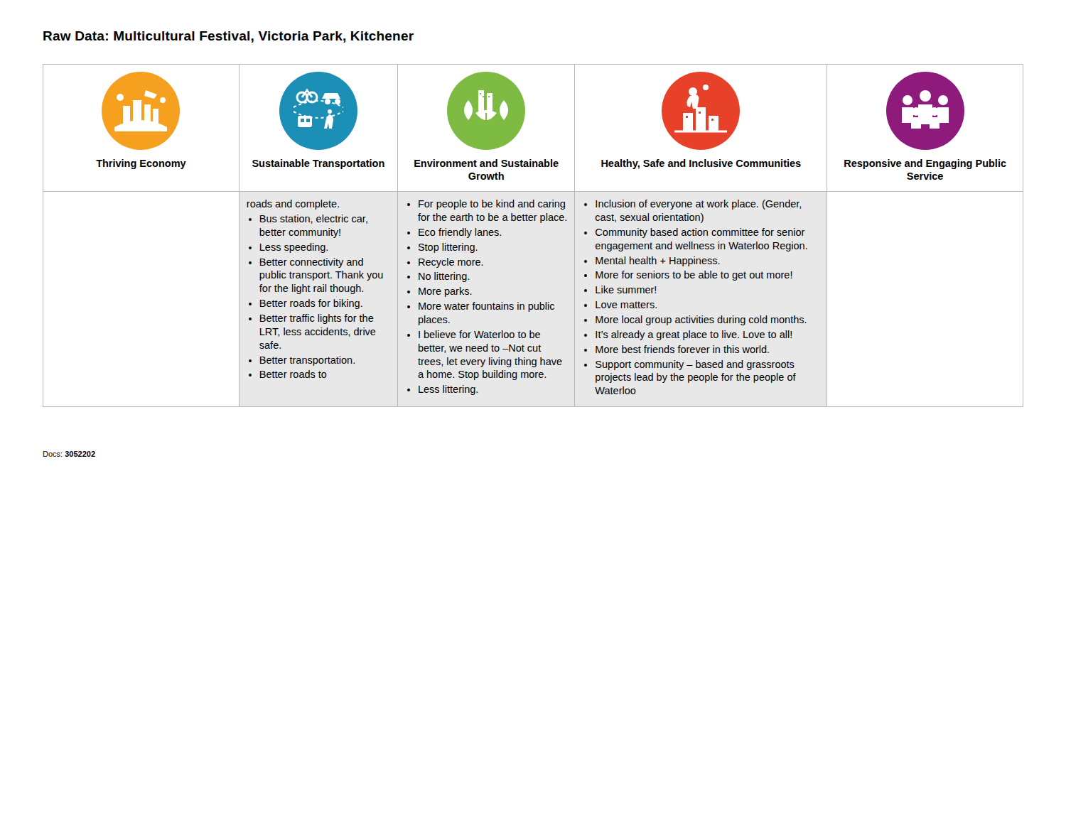Raw Data: Multicultural Festival, Victoria Park, Kitchener
| Thriving Economy | Sustainable Transportation | Environment and Sustainable Growth | Healthy, Safe and Inclusive Communities | Responsive and Engaging Public Service |
| --- | --- | --- | --- | --- |
| | roads and complete. Bus station, electric car, better community! Less speeding. Better connectivity and public transport. Thank you for the light rail though. Better roads for biking. Better traffic lights for the LRT, less accidents, drive safe. Better transportation. Better roads to | For people to be kind and caring for the earth to be a better place. Eco friendly lanes. Stop littering. Recycle more. No littering. More parks. More water fountains in public places. I believe for Waterloo to be better, we need to –Not cut trees, let every living thing have a home. Stop building more. Less littering. | Inclusion of everyone at work place. (Gender, cast, sexual orientation) Community based action committee for senior engagement and wellness in Waterloo Region. Mental health + Happiness. More for seniors to be able to get out more! Like summer! Love matters. More local group activities during cold months. It’s already a great place to live. Love to all! More best friends forever in this world. Support community – based and grassroots projects lead by the people for the people of Waterloo | |
Docs: 3052202